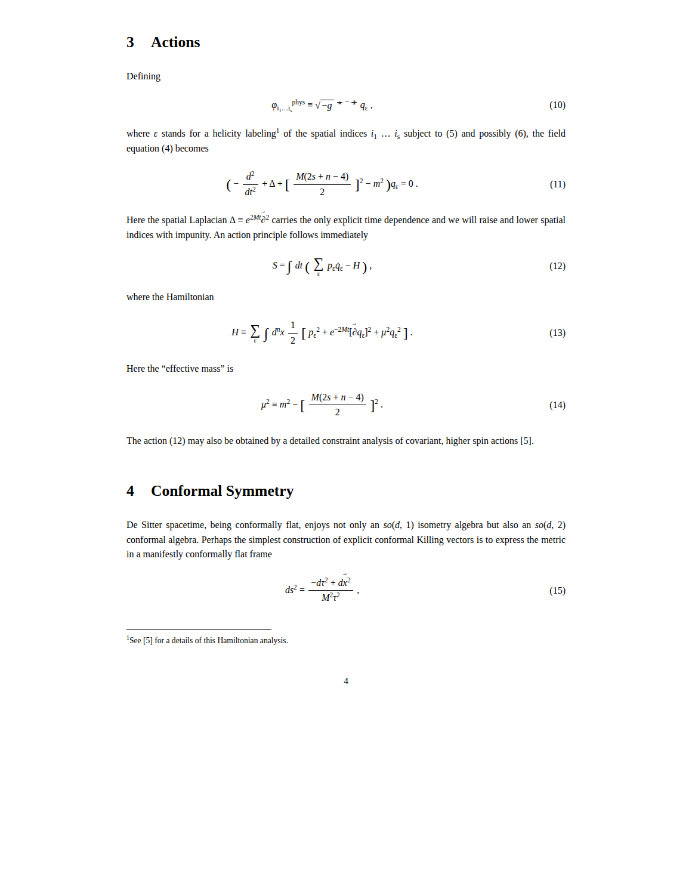3 Actions
Defining
φi1…isphys ≡ √−g sn − 12 qε ,
(10)
where ε stands for a helicity labeling1 of the spatial indices i1 … is subject to (5) and possibly (6), the field equation (4) becomes
( − d2 dt2 + Δ + [ M(2s + n − 4) 2 ]2 − m2 ) qε = 0 .
(11)
Here the spatial Laplacian Δ ≡ e2Mt∂2 carries the only explicit time dependence and we will raise and lower spatial indices with impunity. An action principle follows immediately
S = ∫ dt ( ∑ε pεq̇ε − H ) ,
(12)
where the Hamiltonian
H ≡ ∑ε ∫ dnx 12 [ pε2 + e−2Mt[∂qε]2 + μ2qε2 ] .
(13)
Here the “effective mass” is
μ2 ≡ m2 − [ M(2s + n − 4) 2 ]2 .
(14)
The action (12) may also be obtained by a detailed constraint analysis of covariant, higher spin actions [5].
4 Conformal Symmetry
De Sitter spacetime, being conformally flat, enjoys not only an so(d, 1) isometry algebra but also an so(d, 2) conformal algebra. Perhaps the simplest construction of explicit conformal Killing vectors is to express the metric in a manifestly conformally flat frame
ds2 = −dτ2 + dx2 M2τ2 ,
(15)
1 See [5] for a details of this Hamiltonian analysis.
4